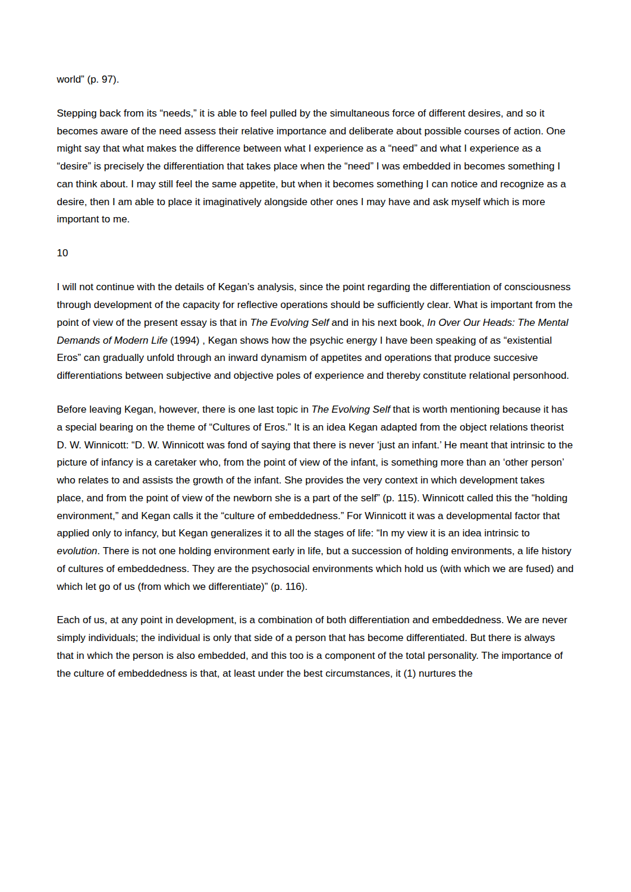world” (p. 97).
Stepping back from its “needs,” it is able to feel pulled by the simultaneous force of different desires, and so it becomes aware of the need assess their relative importance and deliberate about possible courses of action. One might say that what makes the difference between what I experience as a “need” and what I experience as a “desire” is precisely the differentiation that takes place when the “need” I was embedded in becomes something I can think about. I may still feel the same appetite, but when it becomes something I can notice and recognize as a desire, then I am able to place it imaginatively alongside other ones I may have and ask myself which is more important to me.
10
I will not continue with the details of Kegan’s analysis, since the point regarding the differentiation of consciousness through development of the capacity for reflective operations should be sufficiently clear. What is important from the point of view of the present essay is that in The Evolving Self and in his next book, In Over Our Heads: The Mental Demands of Modern Life (1994) , Kegan shows how the psychic energy I have been speaking of as “existential Eros” can gradually unfold through an inward dynamism of appetites and operations that produce succesive differentiations between subjective and objective poles of experience and thereby constitute relational personhood.
Before leaving Kegan, however, there is one last topic in The Evolving Self that is worth mentioning because it has a special bearing on the theme of “Cultures of Eros.” It is an idea Kegan adapted from the object relations theorist D. W. Winnicott: “D. W. Winnicott was fond of saying that there is never ‘just an infant.’ He meant that intrinsic to the picture of infancy is a caretaker who, from the point of view of the infant, is something more than an ‘other person’ who relates to and assists the growth of the infant. She provides the very context in which development takes place, and from the point of view of the newborn she is a part of the self” (p. 115). Winnicott called this the “holding environment,” and Kegan calls it the “culture of embeddedness.” For Winnicott it was a developmental factor that applied only to infancy, but Kegan generalizes it to all the stages of life: “In my view it is an idea intrinsic to evolution. There is not one holding environment early in life, but a succession of holding environments, a life history of cultures of embeddedness. They are the psychosocial environments which hold us (with which we are fused) and which let go of us (from which we differentiate)” (p. 116).
Each of us, at any point in development, is a combination of both differentiation and embeddedness. We are never simply individuals; the individual is only that side of a person that has become differentiated. But there is always that in which the person is also embedded, and this too is a component of the total personality. The importance of the culture of embeddedness is that, at least under the best circumstances, it (1) nurtures the